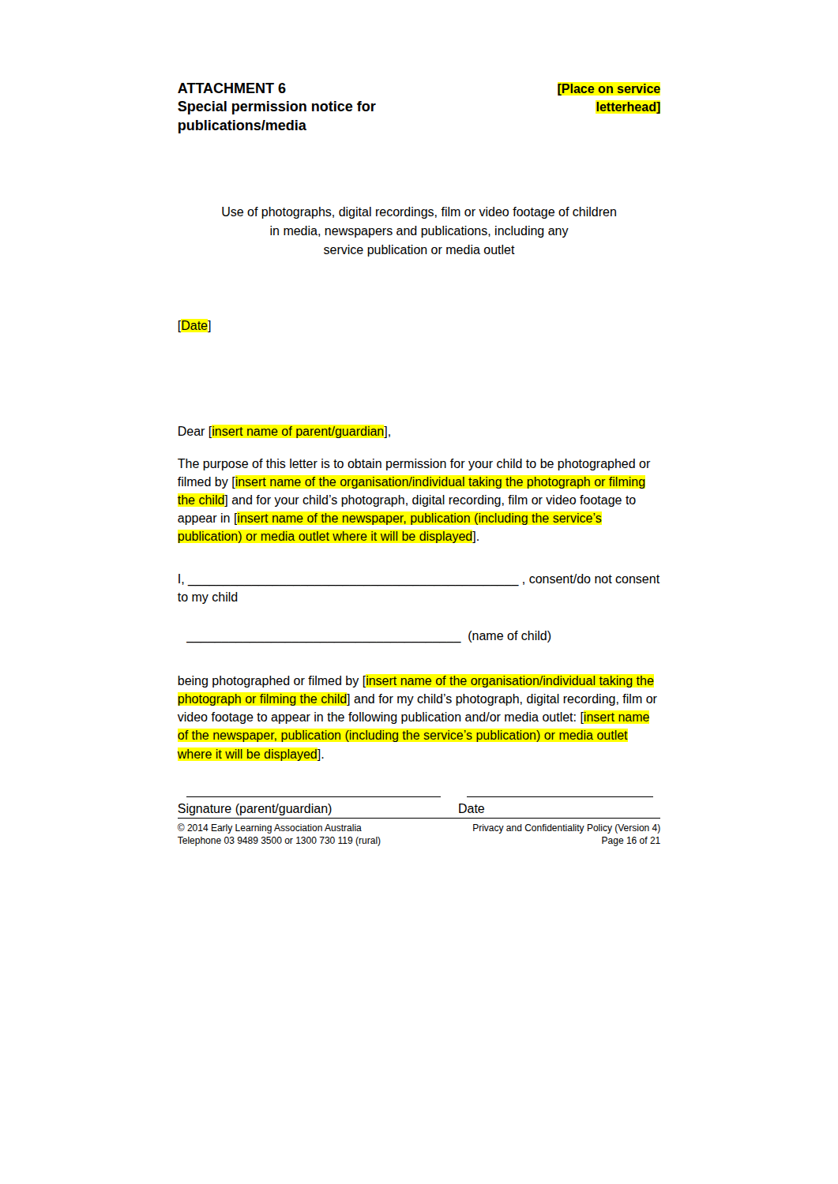ATTACHMENT 6
Special permission notice for publications/media
[Place on service letterhead]
Use of photographs, digital recordings, film or video footage of children
in media, newspapers and publications, including any
service publication or media outlet
[Date]
Dear [insert name of parent/guardian],
The purpose of this letter is to obtain permission for your child to be photographed or filmed by [insert name of the organisation/individual taking the photograph or filming the child] and for your child’s photograph, digital recording, film or video footage to appear in [insert name of the newspaper, publication (including the service’s publication) or media outlet where it will be displayed].
I, _______________________________________________ , consent/do not consent to my child
_______________________________________ (name of child)
being photographed or filmed by [insert name of the organisation/individual taking the photograph or filming the child] and for my child’s photograph, digital recording, film or video footage to appear in the following publication and/or media outlet: [insert name of the newspaper, publication (including the service’s publication) or media outlet where it will be displayed].
Signature (parent/guardian)
Date
© 2014 Early Learning Association Australia Telephone 03 9489 3500 or 1300 730 119 (rural)
Privacy and Confidentiality Policy (Version 4) Page 16 of 21